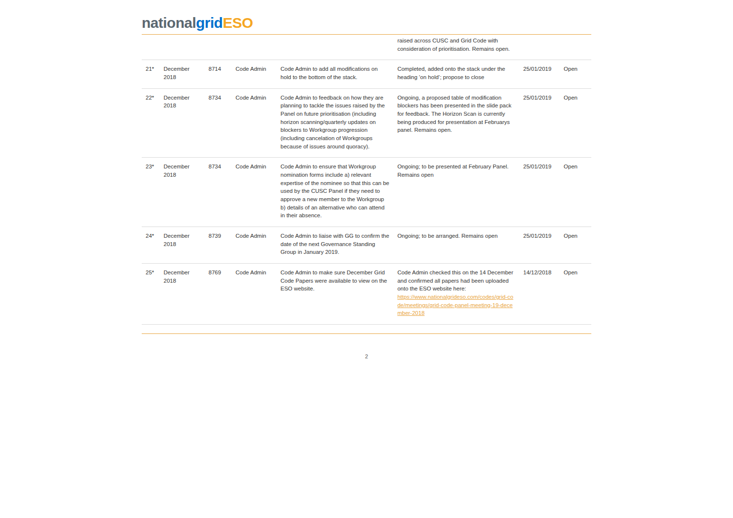national grid ESO
| | | | | | raised across CUSC and Grid Code with consideration of prioritisation. Remains open. | | |
| 21* | December 2018 | 8714 | Code Admin | Code Admin to add all modifications on hold to the bottom of the stack. | Completed, added onto the stack under the heading ‘on hold’; propose to close | 25/01/2019 | Open |
| 22* | December 2018 | 8734 | Code Admin | Code Admin to feedback on how they are planning to tackle the issues raised by the Panel on future prioritisation (including horizon scanning/quarterly updates on blockers to Workgroup progression (including cancelation of Workgroups because of issues around quoracy). | Ongoing, a proposed table of modification blockers has been presented in the slide pack for feedback. The Horizon Scan is currently being produced for presentation at Februarys panel. Remains open. | 25/01/2019 | Open |
| 23* | December 2018 | 8734 | Code Admin | Code Admin to ensure that Workgroup nomination forms include a) relevant expertise of the nominee so that this can be used by the CUSC Panel if they need to approve a new member to the Workgroup b) details of an alternative who can attend in their absence. | Ongoing; to be presented at February Panel. Remains open | 25/01/2019 | Open |
| 24* | December 2018 | 8739 | Code Admin | Code Admin to liaise with GG to confirm the date of the next Governance Standing Group in January 2019. | Ongoing; to be arranged. Remains open | 25/01/2019 | Open |
| 25* | December 2018 | 8769 | Code Admin | Code Admin to make sure December Grid Code Papers were available to view on the ESO website. | Code Admin checked this on the 14 December and confirmed all papers had been uploaded onto the ESO website here: https://www.nationalgrideso.com/codes/grid-code/meetings/grid-code-panel-meeting-19-december-2018 | 14/12/2018 | Open |
2